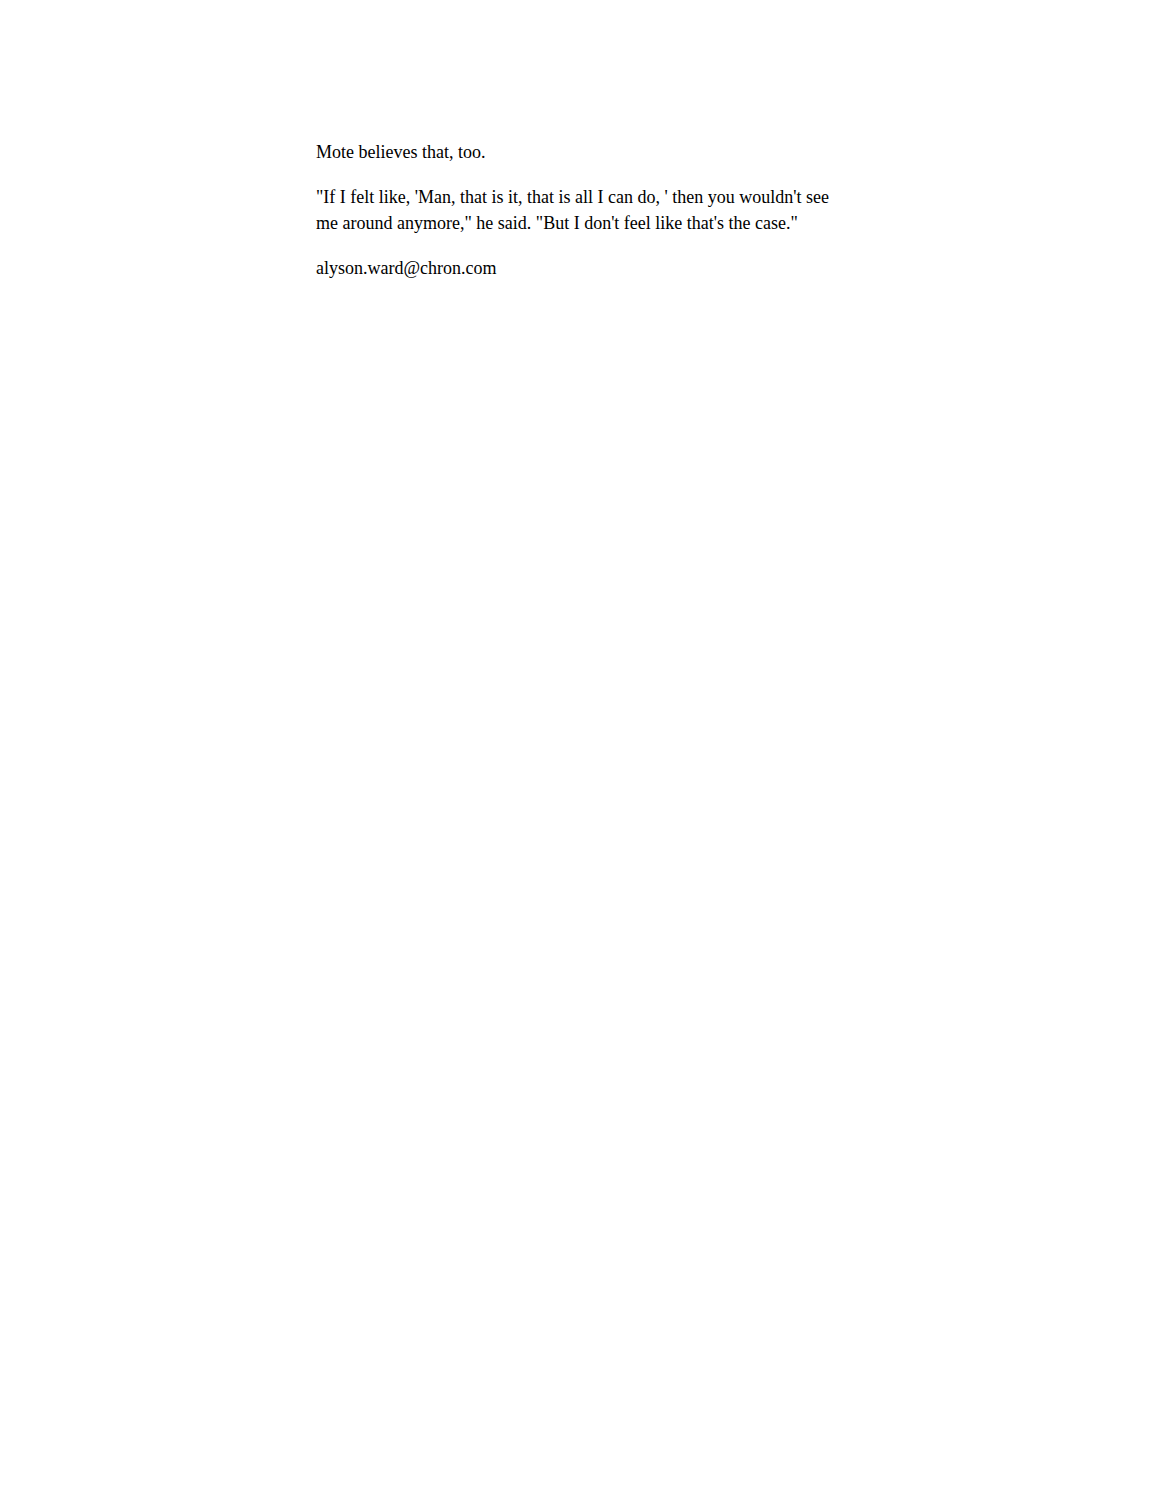Mote believes that, too.
"If I felt like, 'Man, that is it, that is all I can do, ' then you wouldn't see me around anymore," he said. "But I don't feel like that's the case."
alyson.ward@chron.com